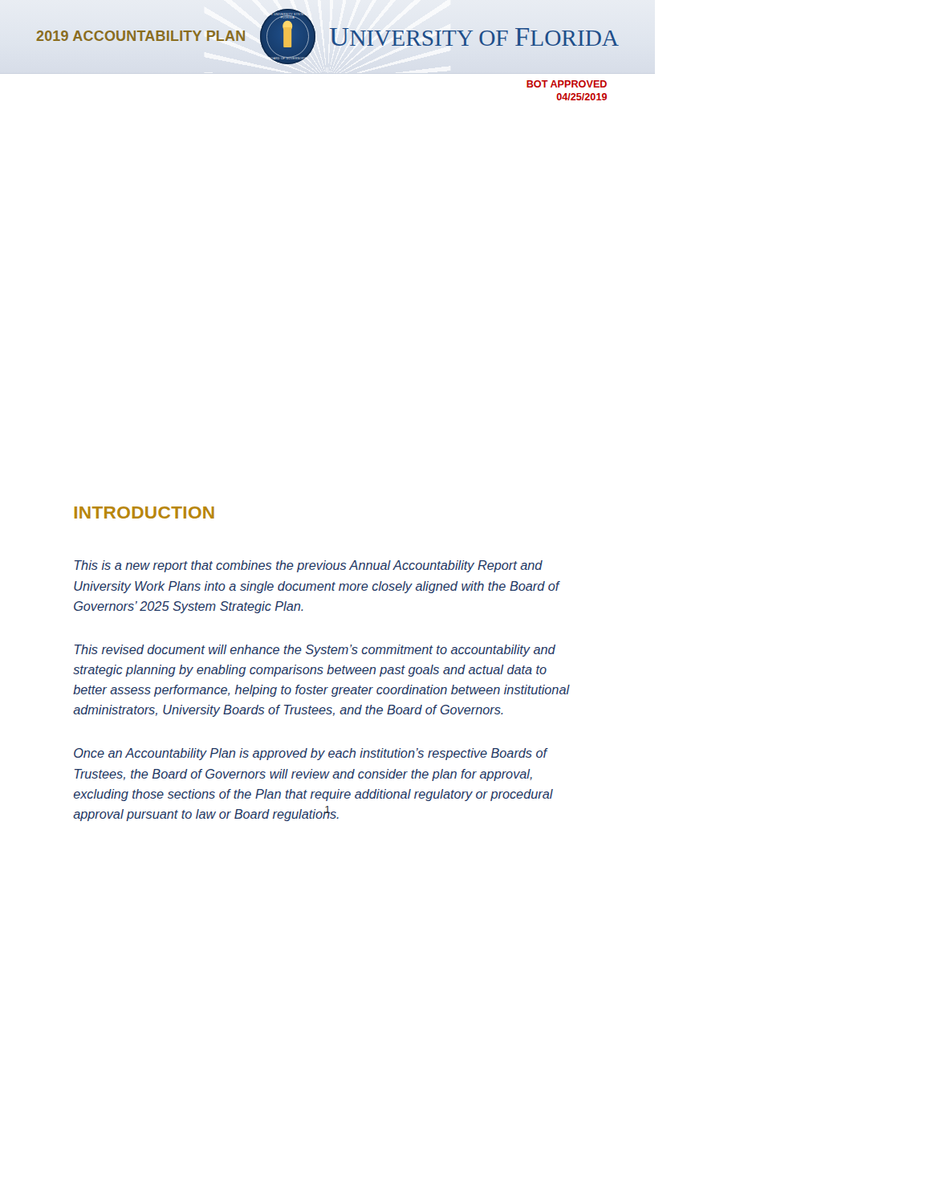2019 ACCOUNTABILITY PLAN
STATE UNIVERSITY SYSTEM OF FLORIDA
BOARD OF GOVERNORS
UNIVERSITY OF FLORIDA
BOT APPROVED
04/25/2019
INTRODUCTION
This is a new report that combines the previous Annual Accountability Report and University Work Plans into a single document more closely aligned with the Board of Governors’ 2025 System Strategic Plan.
This revised document will enhance the System’s commitment to accountability and strategic planning by enabling comparisons between past goals and actual data to better assess performance, helping to foster greater coordination between institutional administrators, University Boards of Trustees, and the Board of Governors.
Once an Accountability Plan is approved by each institution’s respective Boards of Trustees, the Board of Governors will review and consider the plan for approval, excluding those sections of the Plan that require additional regulatory or procedural approval pursuant to law or Board regulations.
1